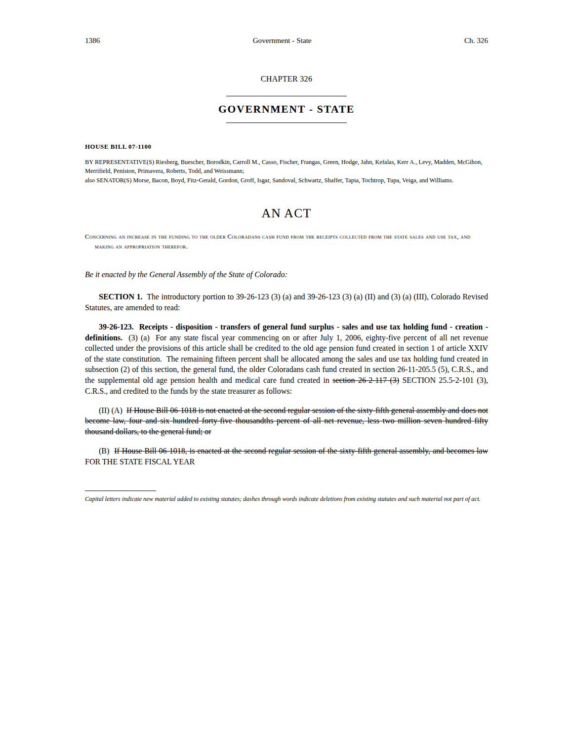1386 Government - State Ch. 326
CHAPTER 326
GOVERNMENT - STATE
HOUSE BILL 07-1100
BY REPRESENTATIVE(S) Riesberg, Buescher, Borodkin, Carroll M., Casso, Fischer, Frangas, Green, Hodge, Jahn, Kefalas, Kerr A., Levy, Madden, McGihon, Merrifield, Peniston, Primavera, Roberts, Todd, and Weissmann;
also SENATOR(S) Morse, Bacon, Boyd, Fitz-Gerald, Gordon, Groff, Isgar, Sandoval, Schwartz, Shaffer, Tapia, Tochtrop, Tupa, Veiga, and Williams.
AN ACT
Concerning an increase in the funding to the older Coloradans cash fund from the receipts collected from the state sales and use tax, and making an appropriation therefor.
Be it enacted by the General Assembly of the State of Colorado:
SECTION 1. The introductory portion to 39-26-123 (3) (a) and 39-26-123 (3) (a) (II) and (3) (a) (III), Colorado Revised Statutes, are amended to read:
39-26-123. Receipts - disposition - transfers of general fund surplus - sales and use tax holding fund - creation - definitions. (3) (a) For any state fiscal year commencing on or after July 1, 2006, eighty-five percent of all net revenue collected under the provisions of this article shall be credited to the old age pension fund created in section 1 of article XXIV of the state constitution. The remaining fifteen percent shall be allocated among the sales and use tax holding fund created in subsection (2) of this section, the general fund, the older Coloradans cash fund created in section 26-11-205.5 (5), C.R.S., and the supplemental old age pension health and medical care fund created in section 26-2-117 (3) SECTION 25.5-2-101 (3), C.R.S., and credited to the funds by the state treasurer as follows:
(II) (A) If House Bill 06-1018 is not enacted at the second regular session of the sixty-fifth general assembly and does not become law, four and six hundred forty-five thousandths percent of all net revenue, less two million seven hundred fifty thousand dollars, to the general fund; or
(B) If House Bill 06-1018, is enacted at the second regular session of the sixty-fifth general assembly, and becomes law FOR THE STATE FISCAL YEAR
Capital letters indicate new material added to existing statutes; dashes through words indicate deletions from existing statutes and such material not part of act.